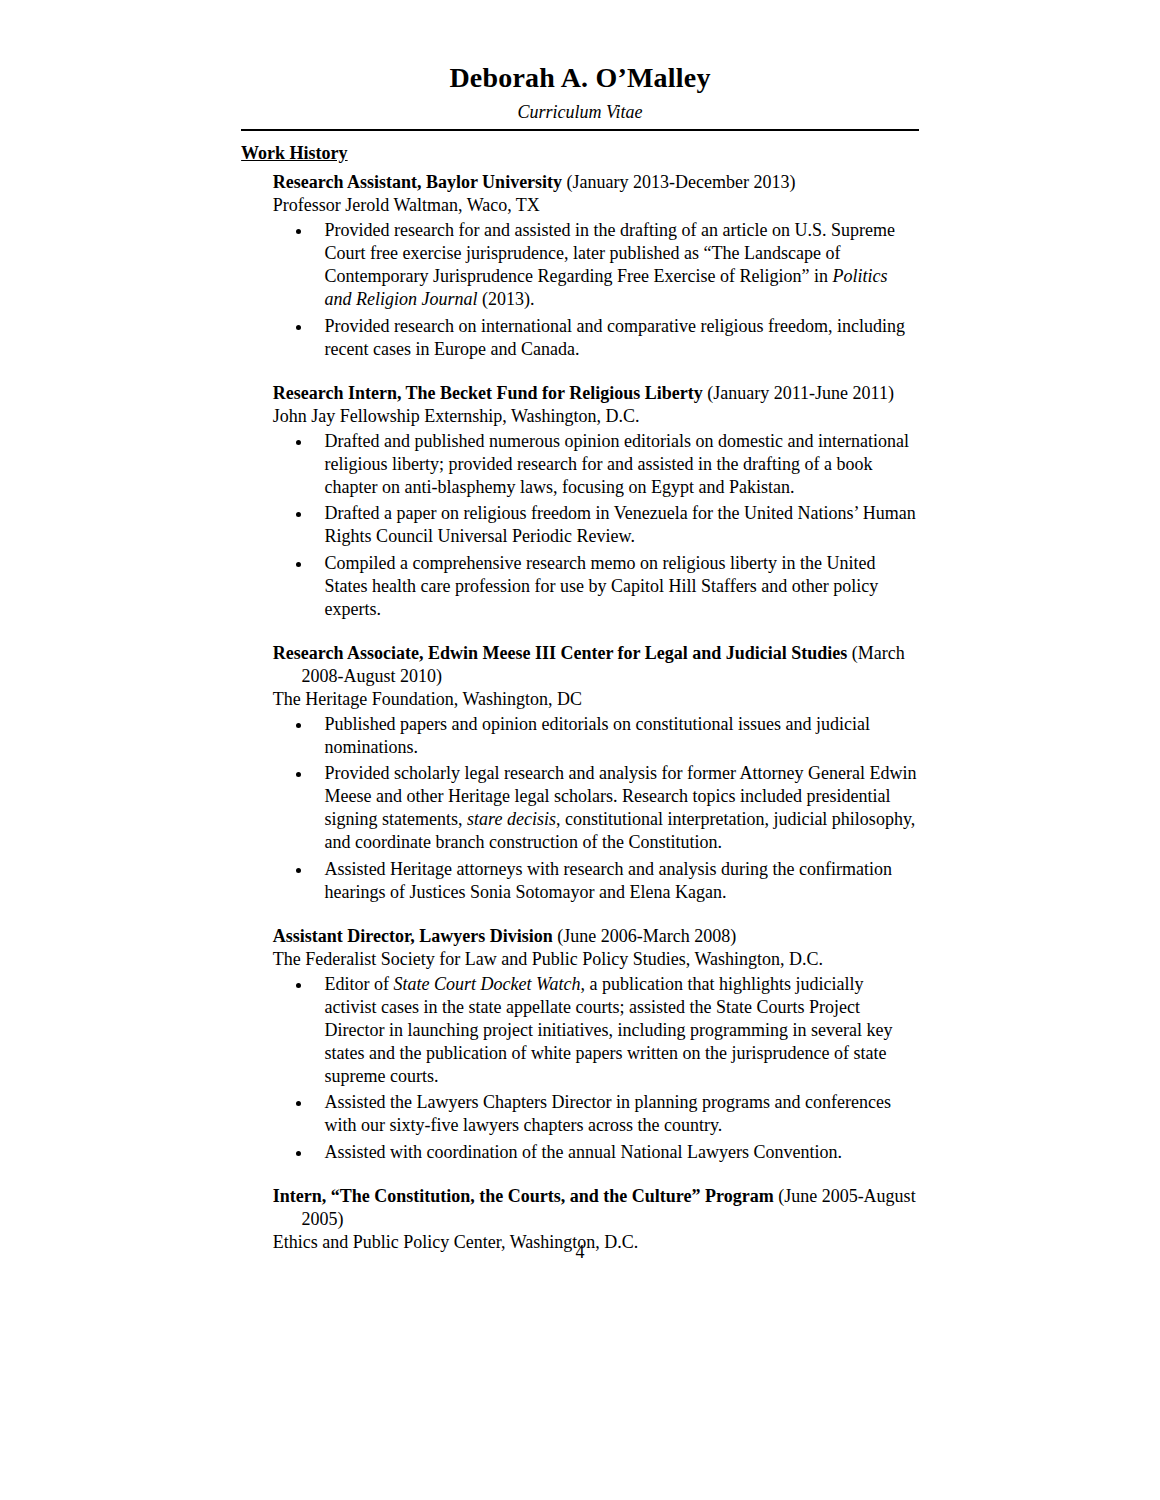Deborah A. O’Malley
Curriculum Vitae
Work History
Research Assistant, Baylor University (January 2013-December 2013)
Professor Jerold Waltman, Waco, TX
Provided research for and assisted in the drafting of an article on U.S. Supreme Court free exercise jurisprudence, later published as “The Landscape of Contemporary Jurisprudence Regarding Free Exercise of Religion” in Politics and Religion Journal (2013).
Provided research on international and comparative religious freedom, including recent cases in Europe and Canada.
Research Intern, The Becket Fund for Religious Liberty (January 2011-June 2011)
John Jay Fellowship Externship, Washington, D.C.
Drafted and published numerous opinion editorials on domestic and international religious liberty; provided research for and assisted in the drafting of a book chapter on anti-blasphemy laws, focusing on Egypt and Pakistan.
Drafted a paper on religious freedom in Venezuela for the United Nations’ Human Rights Council Universal Periodic Review.
Compiled a comprehensive research memo on religious liberty in the United States health care profession for use by Capitol Hill Staffers and other policy experts.
Research Associate, Edwin Meese III Center for Legal and Judicial Studies (March 2008-August 2010)
The Heritage Foundation, Washington, DC
Published papers and opinion editorials on constitutional issues and judicial nominations.
Provided scholarly legal research and analysis for former Attorney General Edwin Meese and other Heritage legal scholars. Research topics included presidential signing statements, stare decisis, constitutional interpretation, judicial philosophy, and coordinate branch construction of the Constitution.
Assisted Heritage attorneys with research and analysis during the confirmation hearings of Justices Sonia Sotomayor and Elena Kagan.
Assistant Director, Lawyers Division (June 2006-March 2008)
The Federalist Society for Law and Public Policy Studies, Washington, D.C.
Editor of State Court Docket Watch, a publication that highlights judicially activist cases in the state appellate courts; assisted the State Courts Project Director in launching project initiatives, including programming in several key states and the publication of white papers written on the jurisprudence of state supreme courts.
Assisted the Lawyers Chapters Director in planning programs and conferences with our sixty-five lawyers chapters across the country.
Assisted with coordination of the annual National Lawyers Convention.
Intern, “The Constitution, the Courts, and the Culture” Program (June 2005-August 2005)
Ethics and Public Policy Center, Washington, D.C.
4